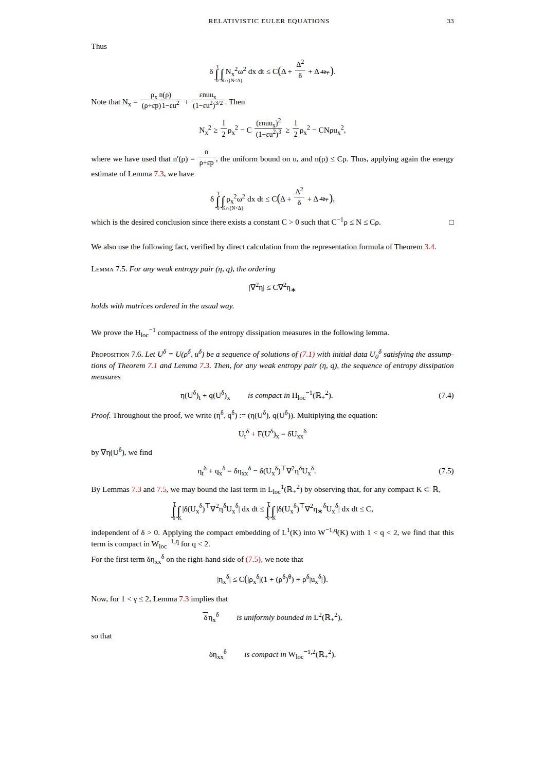RELATIVISTIC EULER EQUATIONS 33
Thus
δ ∫0T ∫K∩{N<Δ} Nx2ω2 dx dt ≤ C(Δ + Δ2 δ + Δ4−γ 2).
Note that Nx = ρx n(ρ)(ρ+εp)1−εu2 + εnuux(1−εu2)3/2. Then
Nx2 ≥ 12ρx2 − C (εnuux)2(1−εu2)3 ≥ 12ρx2 − CNρux2,
where we have used that n′(ρ) = nρ+εp, the uniform bound on u, and n(ρ) ≤ Cρ. Thus, applying again the energy estimate of Lemma 7.3, we have
δ ∫0T ∫K∩{N<Δ} ρx2ω2 dx dt ≤ C(Δ + Δ2 δ + Δ4−γ 2),
which is the desired conclusion since there exists a constant C > 0 such that C−1ρ ≤ N ≤ Cρ. □
We also use the following fact, verified by direct calculation from the representation formula of Theorem 3.4.
Lemma 7.5. For any weak entropy pair (η, q), the ordering
|∇2η| ≤ C∇2η∗
holds with matrices ordered in the usual way.
We prove the Hloc−1 compactness of the entropy dissipation measures in the following lemma.
Proposition 7.6. Let Uδ = U(ρδ, uδ) be a sequence of solutions of (7.1) with initial data U0δ satisfying the assumptions of Theorem 7.1 and Lemma 7.3. Then, for any weak entropy pair (η, q), the sequence of entropy dissipation measures
η(Uδ)t + q(Uδ)x is compact in Hloc−1(ℝ+2). (7.4)
Proof. Throughout the proof, we write (ηδ, qδ) := (η(Uδ), q(Uδ)). Multiplying the equation:
Utδ + F(Uδ)x = δUxxδ
by ∇η(Uδ), we find
ηtδ + qxδ = δηxxδ − δ(Uxδ)⊤∇2ηδUxδ. (7.5)
By Lemmas 7.3 and 7.5, we may bound the last term in Lloc1(ℝ+2) by observing that, for any compact K ⊂ ℝ,
∫0T ∫K |δ(Uxδ)⊤∇2ηδUxδ| dx dt ≤ ∫0T ∫K |δ(Uxδ)⊤∇2η∗δUxδ| dx dt ≤ C,
independent of δ > 0. Applying the compact embedding of L1(K) into W−1,q(K) with 1 < q < 2, we find that this term is compact in Wloc−1,q for q < 2.
For the first term δηxxδ on the right-hand side of (7.5), we note that
|ηxδ| ≤ C(|ρxδ|(1 + (ρδ)θ) + ρδ|uxδ|).
Now, for 1 < γ ≤ 2, Lemma 7.3 implies that
δηxδ is uniformly bounded in L2(ℝ+2),
so that
δηxxδ is compact in Wloc−1,2(ℝ+2).